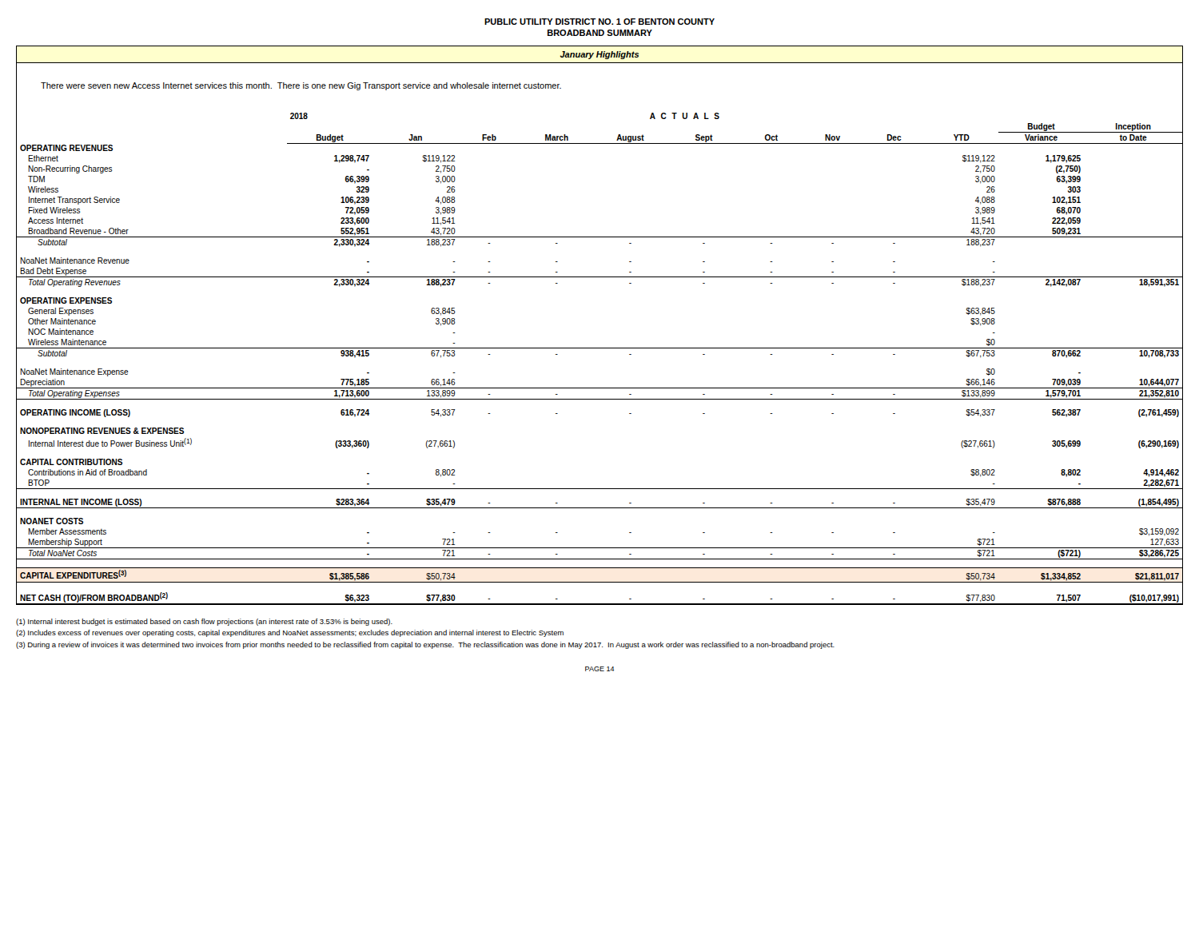PUBLIC UTILITY DISTRICT NO. 1 OF BENTON COUNTY
BROADBAND SUMMARY
January Highlights
There were seven new Access Internet services this month. There is one new Gig Transport service and wholesale internet customer.
| | 2018 | A C T U A L S | | |
| | | | | | | | | | | | Budget | Inception |
| | Budget | Jan | Feb | March | August | Sept | Oct | Nov | Dec | YTD | Variance | to Date |
| OPERATING REVENUES | |
| Ethernet | 1,298,747 | $119,122 | | | | | | | | $119,122 | 1,179,625 | |
| Non-Recurring Charges | - | 2,750 | | | | | | | | 2,750 | (2,750) | |
| TDM | 66,399 | 3,000 | | | | | | | | 3,000 | 63,399 | |
| Wireless | 329 | 26 | | | | | | | | 26 | 303 | |
| Internet Transport Service | 106,239 | 4,088 | | | | | | | | 4,088 | 102,151 | |
| Fixed Wireless | 72,059 | 3,989 | | | | | | | | 3,989 | 68,070 | |
| Access Internet | 233,600 | 11,541 | | | | | | | | 11,541 | 222,059 | |
| Broadband Revenue - Other | 552,951 | 43,720 | | | | | | | | 43,720 | 509,231 | |
| Subtotal | 2,330,324 | 188,237 | - | - | - | - | - | - | - | 188,237 | | |
| NoaNet Maintenance Revenue | - | - | - | - | - | - | - | - | - | - | | |
| Bad Debt Expense | - | - | - | - | - | - | - | - | - | - | | |
| Total Operating Revenues | 2,330,324 | 188,237 | - | - | - | - | - | - | - | $188,237 | 2,142,087 | 18,591,351 |
| OPERATING EXPENSES | |
| General Expenses | | 63,845 | | | | | | | | $63,845 | | |
| Other Maintenance | | 3,908 | | | | | | | | $3,908 | | |
| NOC Maintenance | | - | | | | | | | | - | | |
| Wireless Maintenance | | - | | | | | | | | $0 | | |
| Subtotal | 938,415 | 67,753 | - | - | - | - | - | - | - | $67,753 | 870,662 | 10,708,733 |
| NoaNet Maintenance Expense | - | - | | | | | | | | $0 | - | |
| Depreciation | 775,185 | 66,146 | | | | | | | | $66,146 | 709,039 | 10,644,077 |
| Total Operating Expenses | 1,713,600 | 133,899 | - | - | - | - | - | - | - | $133,899 | 1,579,701 | 21,352,810 |
| OPERATING INCOME (LOSS) | 616,724 | 54,337 | - | - | - | - | - | - | - | $54,337 | 562,387 | (2,761,459) |
| NONOPERATING REVENUES & EXPENSES | |
| Internal Interest due to Power Business Unit (1) | (333,360) | (27,661) | | | | | | | | ($27,661) | 305,699 | (6,290,169) |
| CAPITAL CONTRIBUTIONS | |
| Contributions in Aid of Broadband | - | 8,802 | | | | | | | | $8,802 | 8,802 | 4,914,462 |
| BTOP | - | - | | | | | | | | - | - | 2,282,671 |
| INTERNAL NET INCOME (LOSS) | $283,364 | $35,479 | - | - | - | - | - | - | - | $35,479 | $876,888 | (1,854,495) |
| NOANET COSTS | |
| Member Assessments | - | - | - | - | - | - | - | - | - | - | | $3,159,092 |
| Membership Support | - | 721 | | | | | | | | $721 | | 127,633 |
| Total NoaNet Costs | - | 721 | - | - | - | - | - | - | - | $721 | ($721) | $3,286,725 |
| CAPITAL EXPENDITURES (3) | $1,385,586 | $50,734 | | | | | | | | $50,734 | $1,334,852 | $21,811,017 |
| NET CASH (TO)/FROM BROADBAND (2) | $6,323 | $77,830 | - | - | - | - | - | - | - | $77,830 | 71,507 | ($10,017,991) |
(1) Internal interest budget is estimated based on cash flow projections (an interest rate of 3.53% is being used).
(2) Includes excess of revenues over operating costs, capital expenditures and NoaNet assessments; excludes depreciation and internal interest to Electric System
(3) During a review of invoices it was determined two invoices from prior months needed to be reclassified from capital to expense. The reclassification was done in May 2017. In August a work order was reclassified to a non-broadband project.
PAGE 14